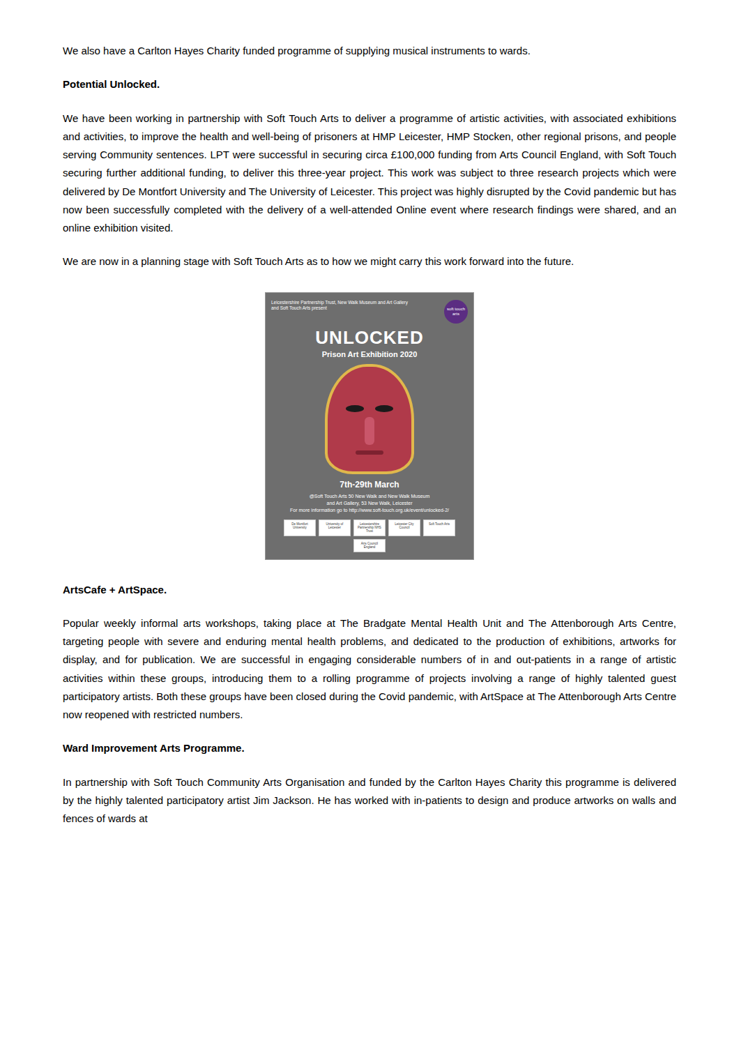We also have a Carlton Hayes Charity funded programme of supplying musical instruments to wards.
Potential Unlocked.
We have been working in partnership with Soft Touch Arts to deliver a programme of artistic activities, with associated exhibitions and activities, to improve the health and well-being of prisoners at HMP Leicester, HMP Stocken, other regional prisons, and people serving Community sentences. LPT were successful in securing circa £100,000 funding from Arts Council England, with Soft Touch securing further additional funding, to deliver this three-year project. This work was subject to three research projects which were delivered by De Montfort University and The University of Leicester. This project was highly disrupted by the Covid pandemic but has now been successfully completed with the delivery of a well-attended Online event where research findings were shared, and an online exhibition visited.
We are now in a planning stage with Soft Touch Arts as to how we might carry this work forward into the future.
Leicestershire Partnership Trust, New Walk Museum and Art Gallery and Soft Touch Arts present
soft touch arts
UNLOCKED
Prison Art Exhibition 2020
7th-29th March
@Soft Touch Arts 50 New Walk and New Walk Museum
and Art Gallery, 53 New Walk, Leicester
For more information go to http://www.soft-touch.org.uk/event/unlocked-2/
De Montfort University University of Leicester Leicestershire Partnership NHS Trust Leicester City Council Soft Touch Arts Arts Council England
ArtsCafe + ArtSpace.
Popular weekly informal arts workshops, taking place at The Bradgate Mental Health Unit and The Attenborough Arts Centre, targeting people with severe and enduring mental health problems, and dedicated to the production of exhibitions, artworks for display, and for publication. We are successful in engaging considerable numbers of in and out-patients in a range of artistic activities within these groups, introducing them to a rolling programme of projects involving a range of highly talented guest participatory artists. Both these groups have been closed during the Covid pandemic, with ArtSpace at The Attenborough Arts Centre now reopened with restricted numbers.
Ward Improvement Arts Programme.
In partnership with Soft Touch Community Arts Organisation and funded by the Carlton Hayes Charity this programme is delivered by the highly talented participatory artist Jim Jackson. He has worked with in-patients to design and produce artworks on walls and fences of wards at